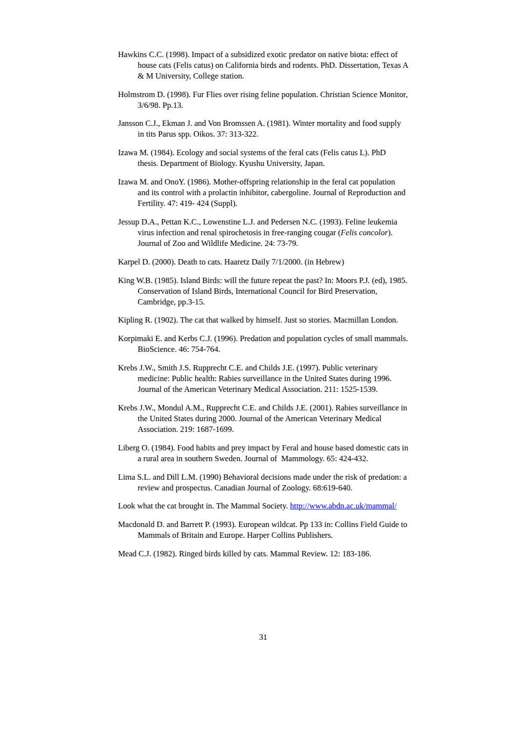Hawkins C.C. (1998). Impact of a subsidized exotic predator on native biota: effect of house cats (Felis catus) on California birds and rodents. PhD. Dissertation, Texas A & M University, College station.
Holmstrom D. (1998). Fur Flies over rising feline population. Christian Science Monitor, 3/6/98. Pp.13.
Jansson C.J., Ekman J. and Von Bromssen A. (1981). Winter mortality and food supply in tits Parus spp. Oikos. 37: 313-322.
Izawa M. (1984). Ecology and social systems of the feral cats (Felis catus L). PhD thesis. Department of Biology. Kyushu University, Japan.
Izawa M. and OnoY. (1986). Mother-offspring relationship in the feral cat population and its control with a prolactin inhibitor, cabergoline. Journal of Reproduction and Fertility. 47: 419- 424 (Suppl).
Jessup D.A., Pettan K.C., Lowenstine L.J. and Pedersen N.C. (1993). Feline leukemia virus infection and renal spirochetosis in free-ranging cougar (Felis concolor). Journal of Zoo and Wildlife Medicine. 24: 73-79.
Karpel D. (2000). Death to cats. Haaretz Daily 7/1/2000. (in Hebrew)
King W.B. (1985). Island Birds: will the future repeat the past? In: Moors P.J. (ed), 1985. Conservation of Island Birds, International Council for Bird Preservation, Cambridge, pp.3-15.
Kipling R. (1902). The cat that walked by himself. Just so stories. Macmillan London.
Korpimaki E. and Kerbs C.J. (1996). Predation and population cycles of small mammals. BioScience. 46: 754-764.
Krebs J.W., Smith J.S. Rupprecht C.E. and Childs J.E. (1997). Public veterinary medicine: Public health: Rabies surveillance in the United States during 1996. Journal of the American Veterinary Medical Association. 211: 1525-1539.
Krebs J.W., Mondul A.M., Rupprecht C.E. and Childs J.E. (2001). Rabies surveillance in the United States during 2000. Journal of the American Veterinary Medical Association. 219: 1687-1699.
Liberg O. (1984). Food habits and prey impact by Feral and house based domestic cats in a rural area in southern Sweden. Journal of Mammology. 65: 424-432.
Lima S.L. and Dill L.M. (1990) Behavioral decisions made under the risk of predation: a review and prospectus. Canadian Journal of Zoology. 68:619-640.
Look what the cat brought in. The Mammal Society. http://www.abdn.ac.uk/mammal/
Macdonald D. and Barrett P. (1993). European wildcat. Pp 133 in: Collins Field Guide to Mammals of Britain and Europe. Harper Collins Publishers.
Mead C.J. (1982). Ringed birds killed by cats. Mammal Review. 12: 183-186.
31